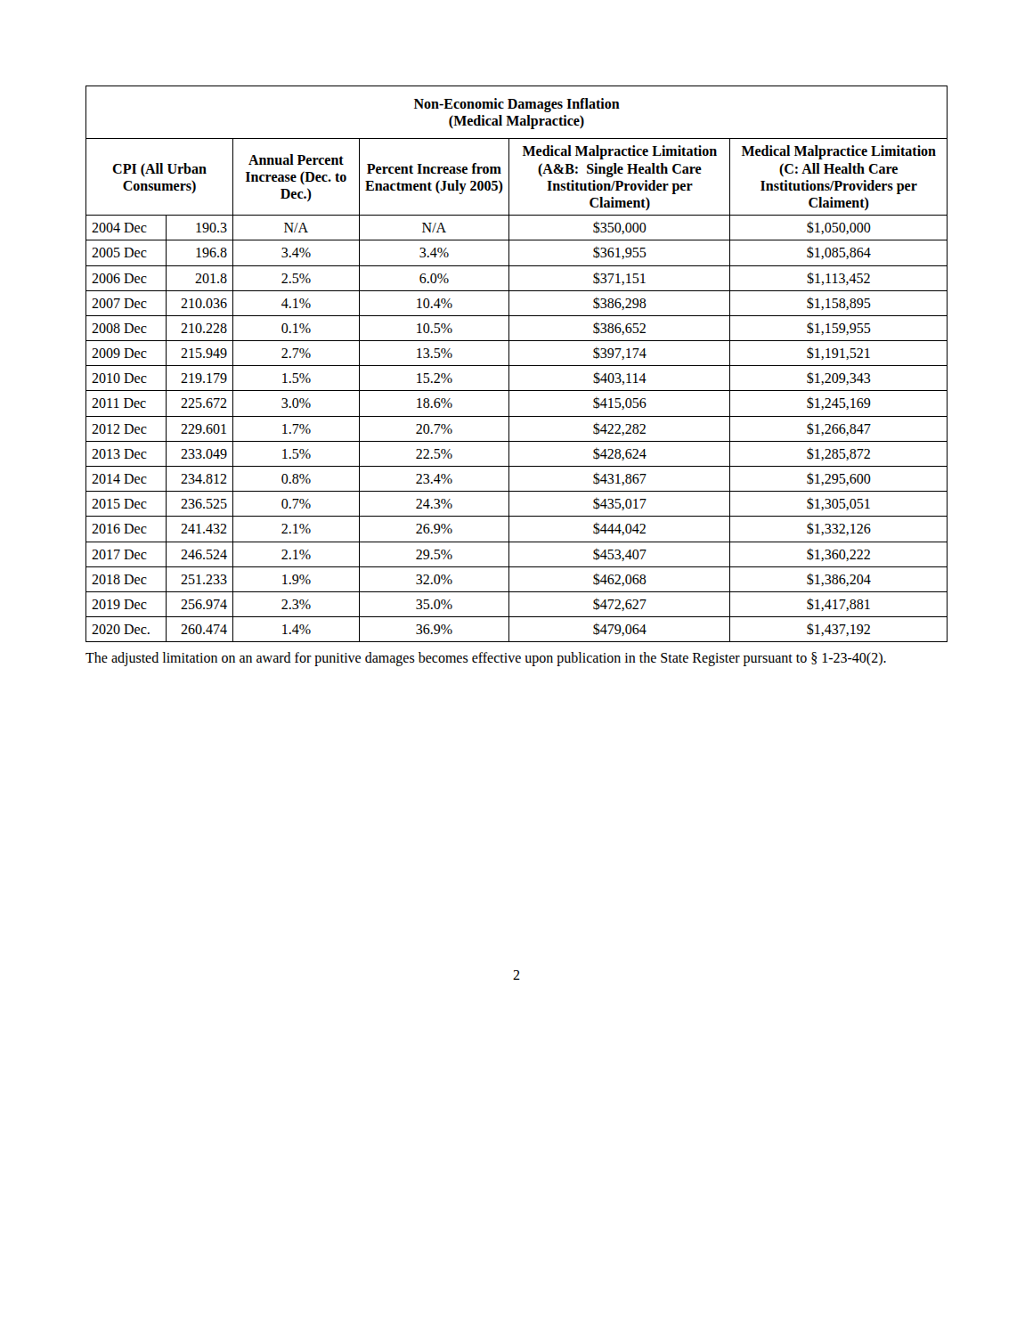| Non-Economic Damages Inflation (Medical Malpractice) |
| CPI (All Urban Consumers) | Annual Percent Increase (Dec. to Dec.) | Percent Increase from Enactment (July 2005) | Medical Malpractice Limitation (A&B: Single Health Care Institution/Provider per Claiment) | Medical Malpractice Limitation (C: All Health Care Institutions/Providers per Claiment) |
| 2004 Dec | 190.3 | N/A | N/A | $350,000 | $1,050,000 |
| 2005 Dec | 196.8 | 3.4% | 3.4% | $361,955 | $1,085,864 |
| 2006 Dec | 201.8 | 2.5% | 6.0% | $371,151 | $1,113,452 |
| 2007 Dec | 210.036 | 4.1% | 10.4% | $386,298 | $1,158,895 |
| 2008 Dec | 210.228 | 0.1% | 10.5% | $386,652 | $1,159,955 |
| 2009 Dec | 215.949 | 2.7% | 13.5% | $397,174 | $1,191,521 |
| 2010 Dec | 219.179 | 1.5% | 15.2% | $403,114 | $1,209,343 |
| 2011 Dec | 225.672 | 3.0% | 18.6% | $415,056 | $1,245,169 |
| 2012 Dec | 229.601 | 1.7% | 20.7% | $422,282 | $1,266,847 |
| 2013 Dec | 233.049 | 1.5% | 22.5% | $428,624 | $1,285,872 |
| 2014 Dec | 234.812 | 0.8% | 23.4% | $431,867 | $1,295,600 |
| 2015 Dec | 236.525 | 0.7% | 24.3% | $435,017 | $1,305,051 |
| 2016 Dec | 241.432 | 2.1% | 26.9% | $444,042 | $1,332,126 |
| 2017 Dec | 246.524 | 2.1% | 29.5% | $453,407 | $1,360,222 |
| 2018 Dec | 251.233 | 1.9% | 32.0% | $462,068 | $1,386,204 |
| 2019 Dec | 256.974 | 2.3% | 35.0% | $472,627 | $1,417,881 |
| 2020 Dec. | 260.474 | 1.4% | 36.9% | $479,064 | $1,437,192 |
The adjusted limitation on an award for punitive damages becomes effective upon publication in the State Register pursuant to § 1-23-40(2).
2